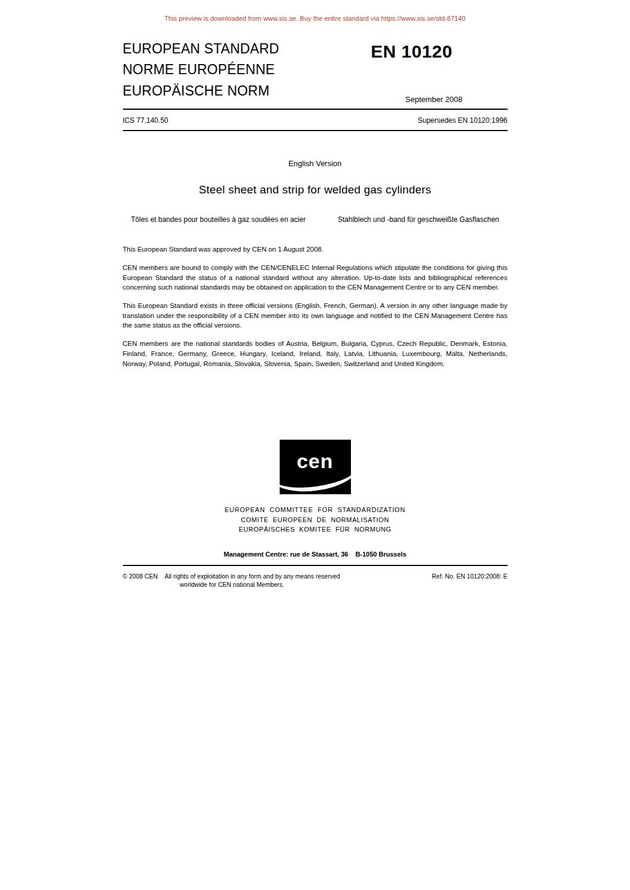This preview is downloaded from www.sis.se. Buy the entire standard via https://www.sis.se/std-67140
EUROPEAN STANDARD
NORME EUROPÉENNE
EUROPÄISCHE NORM
EN 10120
September 2008
ICS 77.140.50
Supersedes EN 10120:1996
English Version
Steel sheet and strip for welded gas cylinders
Tôles et bandes pour bouteilles à gaz soudées en acier
Stahlblech und -band für geschweißte Gasflaschen
This European Standard was approved by CEN on 1 August 2008.
CEN members are bound to comply with the CEN/CENELEC Internal Regulations which stipulate the conditions for giving this European Standard the status of a national standard without any alteration. Up-to-date lists and bibliographical references concerning such national standards may be obtained on application to the CEN Management Centre or to any CEN member.
This European Standard exists in three official versions (English, French, German). A version in any other language made by translation under the responsibility of a CEN member into its own language and notified to the CEN Management Centre has the same status as the official versions.
CEN members are the national standards bodies of Austria, Belgium, Bulgaria, Cyprus, Czech Republic, Denmark, Estonia, Finland, France, Germany, Greece, Hungary, Iceland, Ireland, Italy, Latvia, Lithuania, Luxembourg, Malta, Netherlands, Norway, Poland, Portugal, Romania, Slovakia, Slovenia, Spain, Sweden, Switzerland and United Kingdom.
cen
EUROPEAN COMMITTEE FOR STANDARDIZATION
COMITÉ EUROPÉEN DE NORMALISATION
EUROPÄISCHES KOMITEE FÜR NORMUNG
Management Centre: rue de Stassart, 36 B-1050 Brussels
© 2008 CEN All rights of exploitation in any form and by any means reserved
worldwide for CEN national Members.
Ref. No. EN 10120:2008: E